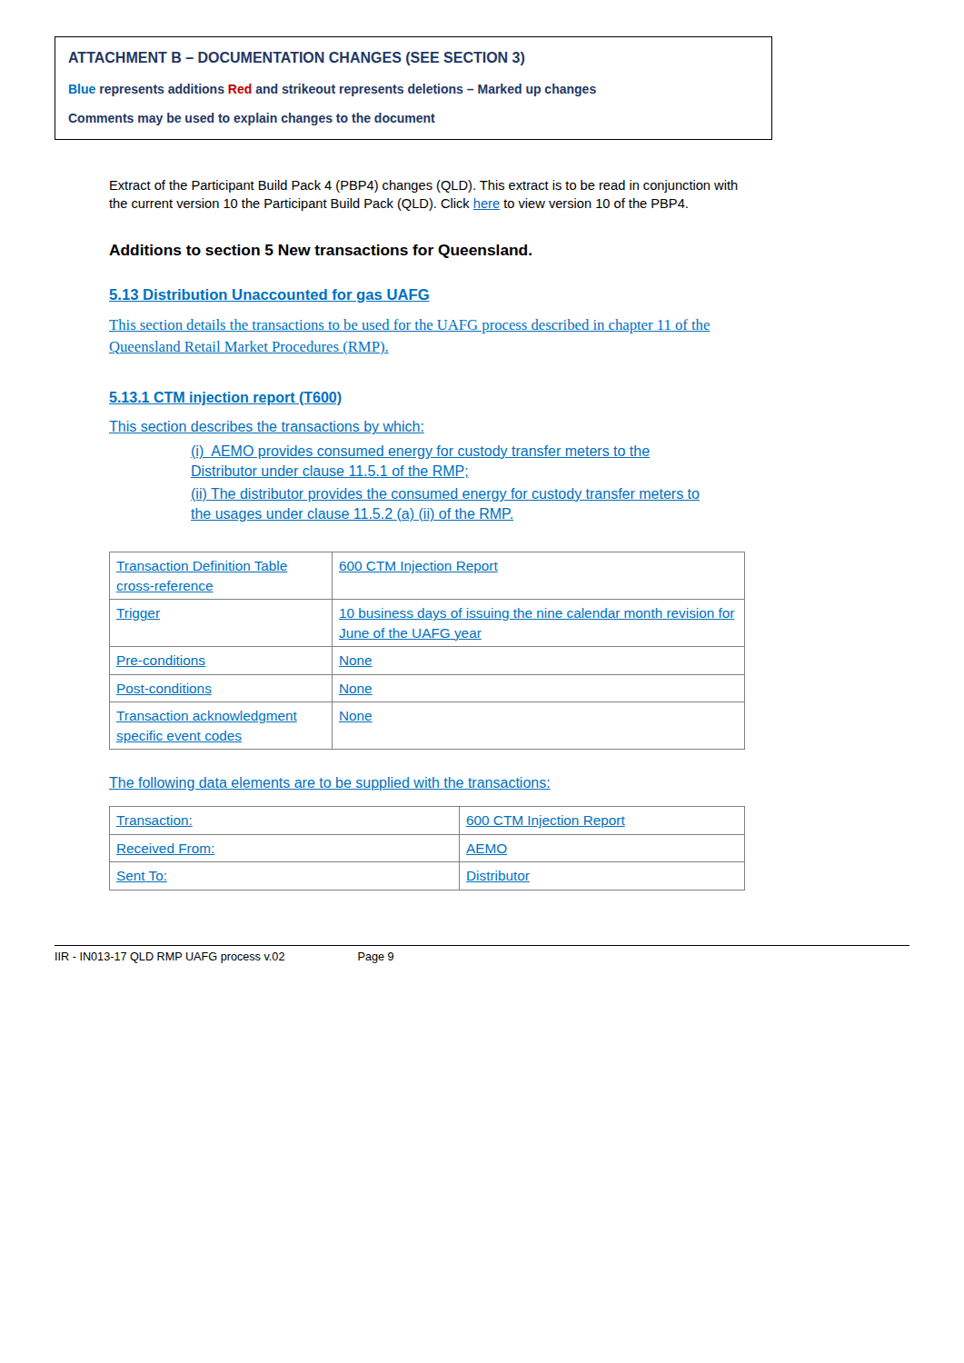ATTACHMENT B – DOCUMENTATION CHANGES (SEE SECTION 3)
Blue represents additions Red and strikeout represents deletions – Marked up changes
Comments may be used to explain changes to the document
Extract of the Participant Build Pack 4 (PBP4) changes (QLD). This extract is to be read in conjunction with the current version 10 the Participant Build Pack (QLD). Click here to view version 10 of the PBP4.
Additions to section 5 New transactions for Queensland.
5.13 Distribution Unaccounted for gas UAFG
This section details the transactions to be used for the UAFG process described in chapter 11 of the Queensland Retail Market Procedures (RMP).
5.13.1 CTM injection report (T600)
This section describes the transactions by which:
(i) AEMO provides consumed energy for custody transfer meters to the Distributor under clause 11.5.1 of the RMP;
(ii) The distributor provides the consumed energy for custody transfer meters to the usages under clause 11.5.2 (a) (ii) of the RMP.
| Transaction Definition Table cross-reference | 600 CTM Injection Report |
| Trigger | 10 business days of issuing the nine calendar month revision for June of the UAFG year |
| Pre-conditions | None |
| Post-conditions | None |
| Transaction acknowledgment specific event codes | None |
The following data elements are to be supplied with the transactions:
| Transaction: | 600 CTM Injection Report |
| Received From: | AEMO |
| Sent To: | Distributor |
IIR - IN013-17 QLD RMP UAFG process v.02Page 9